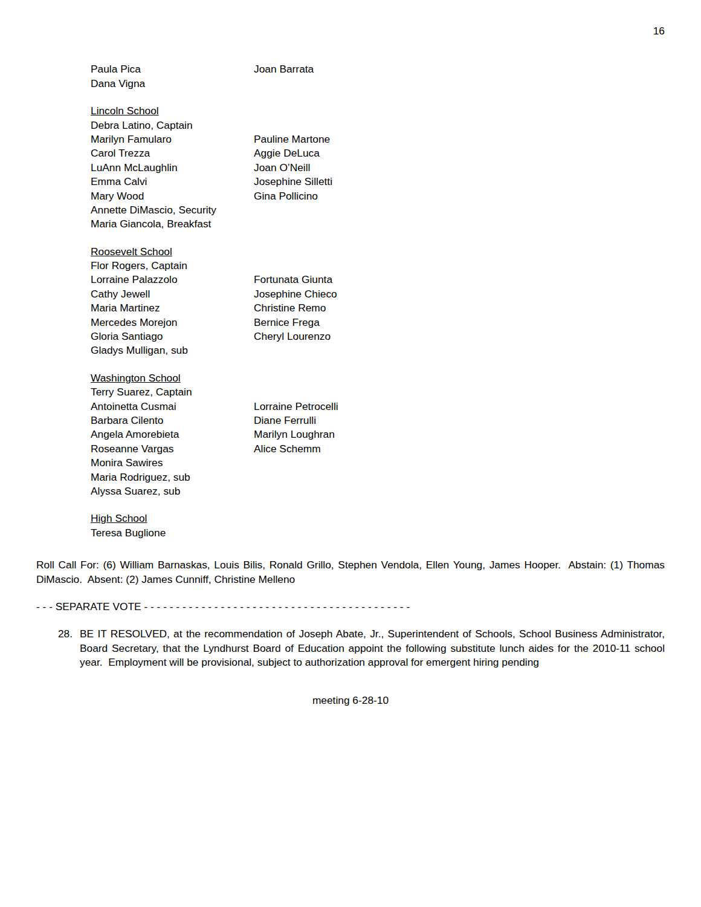16
| Paula Pica | Joan Barrata |
| Dana Vigna | |
Lincoln School
| Debra Latino, Captain | |
| Marilyn Famularo | Pauline Martone |
| Carol Trezza | Aggie DeLuca |
| LuAnn McLaughlin | Joan O’Neill |
| Emma Calvi | Josephine Silletti |
| Mary Wood | Gina Pollicino |
| Annette DiMascio, Security | |
| Maria Giancola, Breakfast | |
Roosevelt School
| Flor Rogers, Captain | |
| Lorraine Palazzolo | Fortunata Giunta |
| Cathy Jewell | Josephine Chieco |
| Maria Martinez | Christine Remo |
| Mercedes Morejon | Bernice Frega |
| Gloria Santiago | Cheryl Lourenzo |
| Gladys Mulligan, sub | |
Washington School
| Terry Suarez, Captain | |
| Antoinetta Cusmai | Lorraine Petrocelli |
| Barbara Cilento | Diane Ferrulli |
| Angela Amorebieta | Marilyn Loughran |
| Roseanne Vargas | Alice Schemm |
| Monira Sawires | |
| Maria Rodriguez, sub | |
| Alyssa Suarez, sub | |
High School
| Teresa Buglione | |
Roll Call For: (6) William Barnaskas, Louis Bilis, Ronald Grillo, Stephen Vendola, Ellen Young, James Hooper. Abstain: (1) Thomas DiMascio. Absent: (2) James Cunniff, Christine Melleno
- - - SEPARATE VOTE - - - - - - - - - - - - - - - - - - - - - - - - - - - - - - - - - - - - - - - - - -
28.
BE IT RESOLVED, at the recommendation of Joseph Abate, Jr., Superintendent of Schools, School Business Administrator, Board Secretary, that the Lyndhurst Board of Education appoint the following substitute lunch aides for the 2010-11 school year. Employment will be provisional, subject to authorization approval for emergent hiring pending
meeting 6-28-10